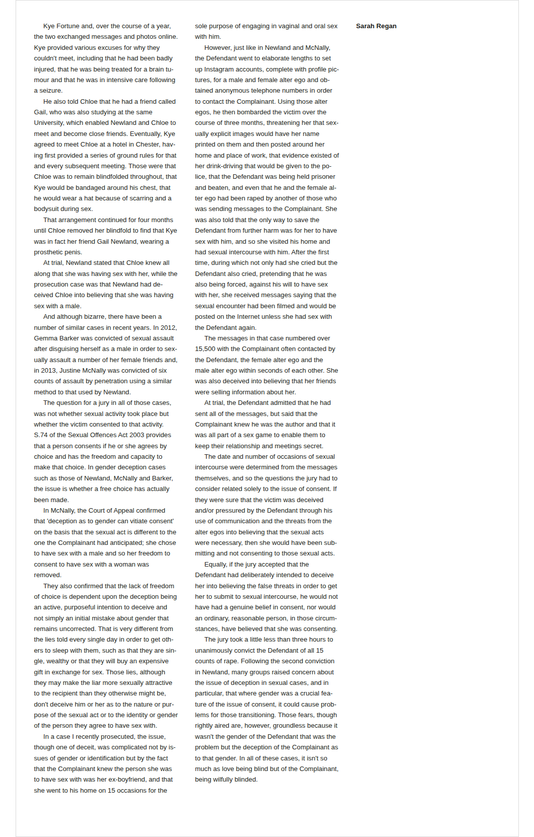Kye Fortune and, over the course of a year, the two exchanged messages and photos online. Kye provided various excuses for why they couldn't meet, including that he had been badly injured, that he was being treated for a brain tumour and that he was in intensive care following a seizure.
He also told Chloe that he had a friend called Gail, who was also studying at the same University, which enabled Newland and Chloe to meet and become close friends. Eventually, Kye agreed to meet Chloe at a hotel in Chester, having first provided a series of ground rules for that and every subsequent meeting. Those were that Chloe was to remain blindfolded throughout, that Kye would be bandaged around his chest, that he would wear a hat because of scarring and a bodysuit during sex.
That arrangement continued for four months until Chloe removed her blindfold to find that Kye was in fact her friend Gail Newland, wearing a prosthetic penis.
At trial, Newland stated that Chloe knew all along that she was having sex with her, while the prosecution case was that Newland had deceived Chloe into believing that she was having sex with a male.
And although bizarre, there have been a number of similar cases in recent years. In 2012, Gemma Barker was convicted of sexual assault after disguising herself as a male in order to sexually assault a number of her female friends and, in 2013, Justine McNally was convicted of six counts of assault by penetration using a similar method to that used by Newland.
The question for a jury in all of those cases, was not whether sexual activity took place but whether the victim consented to that activity. S.74 of the Sexual Offences Act 2003 provides that a person consents if he or she agrees by choice and has the freedom and capacity to make that choice. In gender deception cases such as those of Newland, McNally and Barker, the issue is whether a free choice has actually been made.
In McNally, the Court of Appeal confirmed that 'deception as to gender can vitiate consent' on the basis that the sexual act is different to the one the Complainant had anticipated; she chose to have sex with a male and so her freedom to consent to have sex with a woman was removed.
They also confirmed that the lack of freedom of choice is dependent upon the deception being an active, purposeful intention to deceive and not simply an initial mistake about gender that remains uncorrected. That is very different from the lies told every single day in order to get others to sleep with them, such as that they are single, wealthy or that they will buy an expensive gift in exchange for sex. Those lies, although they may make the liar more sexually attractive to the recipient than they otherwise might be, don't deceive him or her as to the nature or purpose of the sexual act or to the identity or gender of the person they agree to have sex with.
In a case I recently prosecuted, the issue, though one of deceit, was complicated not by issues of gender or identification but by the fact that the Complainant knew the person she was to have sex with was her ex-boyfriend, and that she went to his home on 15 occasions for the sole purpose of engaging in vaginal and oral sex with him.
However, just like in Newland and McNally, the Defendant went to elaborate lengths to set up Instagram accounts, complete with profile pictures, for a male and female alter ego and obtained anonymous telephone numbers in order to contact the Complainant. Using those alter egos, he then bombarded the victim over the course of three months, threatening her that sexually explicit images would have her name printed on them and then posted around her home and place of work, that evidence existed of her drink-driving that would be given to the police, that the Defendant was being held prisoner and beaten, and even that he and the female alter ego had been raped by another of those who was sending messages to the Complainant. She was also told that the only way to save the Defendant from further harm was for her to have sex with him, and so she visited his home and had sexual intercourse with him. After the first time, during which not only had she cried but the Defendant also cried, pretending that he was also being forced, against his will to have sex with her, she received messages saying that the sexual encounter had been filmed and would be posted on the Internet unless she had sex with the Defendant again.
The messages in that case numbered over 15,500 with the Complainant often contacted by the Defendant, the female alter ego and the male alter ego within seconds of each other. She was also deceived into believing that her friends were selling information about her.
At trial, the Defendant admitted that he had sent all of the messages, but said that the Complainant knew he was the author and that it was all part of a sex game to enable them to keep their relationship and meetings secret.
The date and number of occasions of sexual intercourse were determined from the messages themselves, and so the questions the jury had to consider related solely to the issue of consent. If they were sure that the victim was deceived and/or pressured by the Defendant through his use of communication and the threats from the alter egos into believing that the sexual acts were necessary, then she would have been submitting and not consenting to those sexual acts.
Equally, if the jury accepted that the Defendant had deliberately intended to deceive her into believing the false threats in order to get her to submit to sexual intercourse, he would not have had a genuine belief in consent, nor would an ordinary, reasonable person, in those circumstances, have believed that she was consenting.
The jury took a little less than three hours to unanimously convict the Defendant of all 15 counts of rape. Following the second conviction in Newland, many groups raised concern about the issue of deception in sexual cases, and in particular, that where gender was a crucial feature of the issue of consent, it could cause problems for those transitioning. Those fears, though rightly aired are, however, groundless because it wasn't the gender of the Defendant that was the problem but the deception of the Complainant as to that gender. In all of these cases, it isn't so much as love being blind but of the Complainant, being wilfully blinded.
Sarah Regan